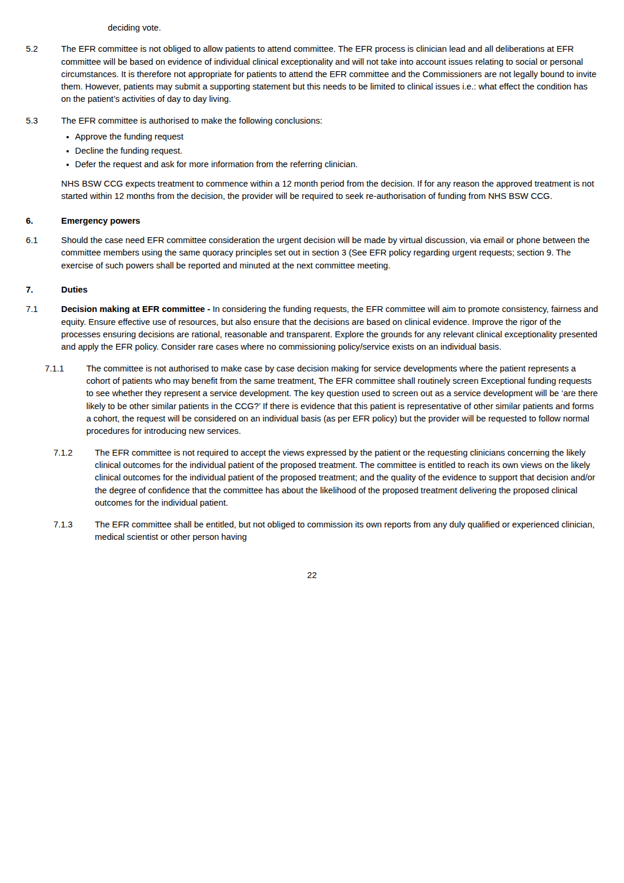deciding vote.
5.2
The EFR committee is not obliged to allow patients to attend committee. The EFR process is clinician lead and all deliberations at EFR committee will be based on evidence of individual clinical exceptionality and will not take into account issues relating to social or personal circumstances. It is therefore not appropriate for patients to attend the EFR committee and the Commissioners are not legally bound to invite them. However, patients may submit a supporting statement but this needs to be limited to clinical issues i.e.: what effect the condition has on the patient’s activities of day to day living.
5.3
The EFR committee is authorised to make the following conclusions:
Approve the funding request
Decline the funding request.
Defer the request and ask for more information from the referring clinician.
NHS BSW CCG expects treatment to commence within a 12 month period from the decision. If for any reason the approved treatment is not started within 12 months from the decision, the provider will be required to seek re-authorisation of funding from NHS BSW CCG.
6.
Emergency powers
6.1
Should the case need EFR committee consideration the urgent decision will be made by virtual discussion, via email or phone between the committee members using the same quoracy principles set out in section 3 (See EFR policy regarding urgent requests; section 9. The exercise of such powers shall be reported and minuted at the next committee meeting.
7.
Duties
7.1
Decision making at EFR committee - In considering the funding requests, the EFR committee will aim to promote consistency, fairness and equity. Ensure effective use of resources, but also ensure that the decisions are based on clinical evidence. Improve the rigor of the processes ensuring decisions are rational, reasonable and transparent. Explore the grounds for any relevant clinical exceptionality presented and apply the EFR policy. Consider rare cases where no commissioning policy/service exists on an individual basis.
7.1.1
The committee is not authorised to make case by case decision making for service developments where the patient represents a cohort of patients who may benefit from the same treatment, The EFR committee shall routinely screen Exceptional funding requests to see whether they represent a service development. The key question used to screen out as a service development will be ‘are there likely to be other similar patients in the CCG?’ If there is evidence that this patient is representative of other similar patients and forms a cohort, the request will be considered on an individual basis (as per EFR policy) but the provider will be requested to follow normal procedures for introducing new services.
7.1.2
The EFR committee is not required to accept the views expressed by the patient or the requesting clinicians concerning the likely clinical outcomes for the individual patient of the proposed treatment. The committee is entitled to reach its own views on the likely clinical outcomes for the individual patient of the proposed treatment; and the quality of the evidence to support that decision and/or the degree of confidence that the committee has about the likelihood of the proposed treatment delivering the proposed clinical outcomes for the individual patient.
7.1.3
The EFR committee shall be entitled, but not obliged to commission its own reports from any duly qualified or experienced clinician, medical scientist or other person having
22